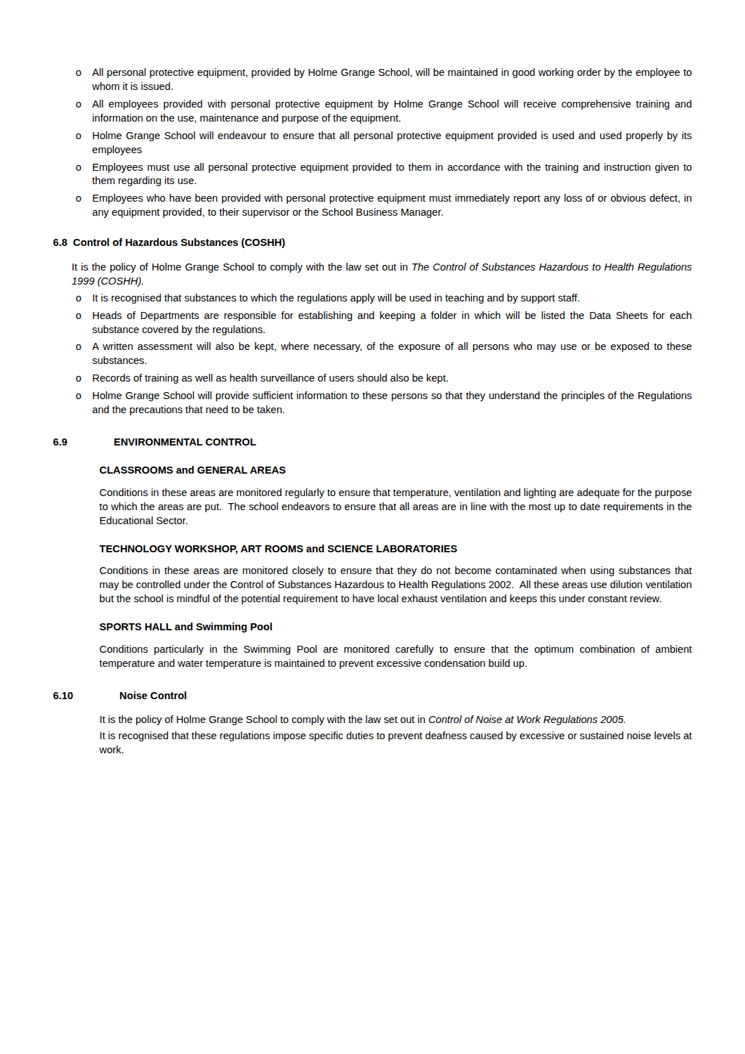All personal protective equipment, provided by Holme Grange School, will be maintained in good working order by the employee to whom it is issued.
All employees provided with personal protective equipment by Holme Grange School will receive comprehensive training and information on the use, maintenance and purpose of the equipment.
Holme Grange School will endeavour to ensure that all personal protective equipment provided is used and used properly by its employees
Employees must use all personal protective equipment provided to them in accordance with the training and instruction given to them regarding its use.
Employees who have been provided with personal protective equipment must immediately report any loss of or obvious defect, in any equipment provided, to their supervisor or the School Business Manager.
6.8 Control of Hazardous Substances (COSHH)
It is the policy of Holme Grange School to comply with the law set out in The Control of Substances Hazardous to Health Regulations 1999 (COSHH).
It is recognised that substances to which the regulations apply will be used in teaching and by support staff.
Heads of Departments are responsible for establishing and keeping a folder in which will be listed the Data Sheets for each substance covered by the regulations.
A written assessment will also be kept, where necessary, of the exposure of all persons who may use or be exposed to these substances.
Records of training as well as health surveillance of users should also be kept.
Holme Grange School will provide sufficient information to these persons so that they understand the principles of the Regulations and the precautions that need to be taken.
6.9 ENVIRONMENTAL CONTROL
CLASSROOMS and GENERAL AREAS
Conditions in these areas are monitored regularly to ensure that temperature, ventilation and lighting are adequate for the purpose to which the areas are put. The school endeavors to ensure that all areas are in line with the most up to date requirements in the Educational Sector.
TECHNOLOGY WORKSHOP, ART ROOMS and SCIENCE LABORATORIES
Conditions in these areas are monitored closely to ensure that they do not become contaminated when using substances that may be controlled under the Control of Substances Hazardous to Health Regulations 2002. All these areas use dilution ventilation but the school is mindful of the potential requirement to have local exhaust ventilation and keeps this under constant review.
SPORTS HALL and Swimming Pool
Conditions particularly in the Swimming Pool are monitored carefully to ensure that the optimum combination of ambient temperature and water temperature is maintained to prevent excessive condensation build up.
6.10 Noise Control
It is the policy of Holme Grange School to comply with the law set out in Control of Noise at Work Regulations 2005.
It is recognised that these regulations impose specific duties to prevent deafness caused by excessive or sustained noise levels at work.